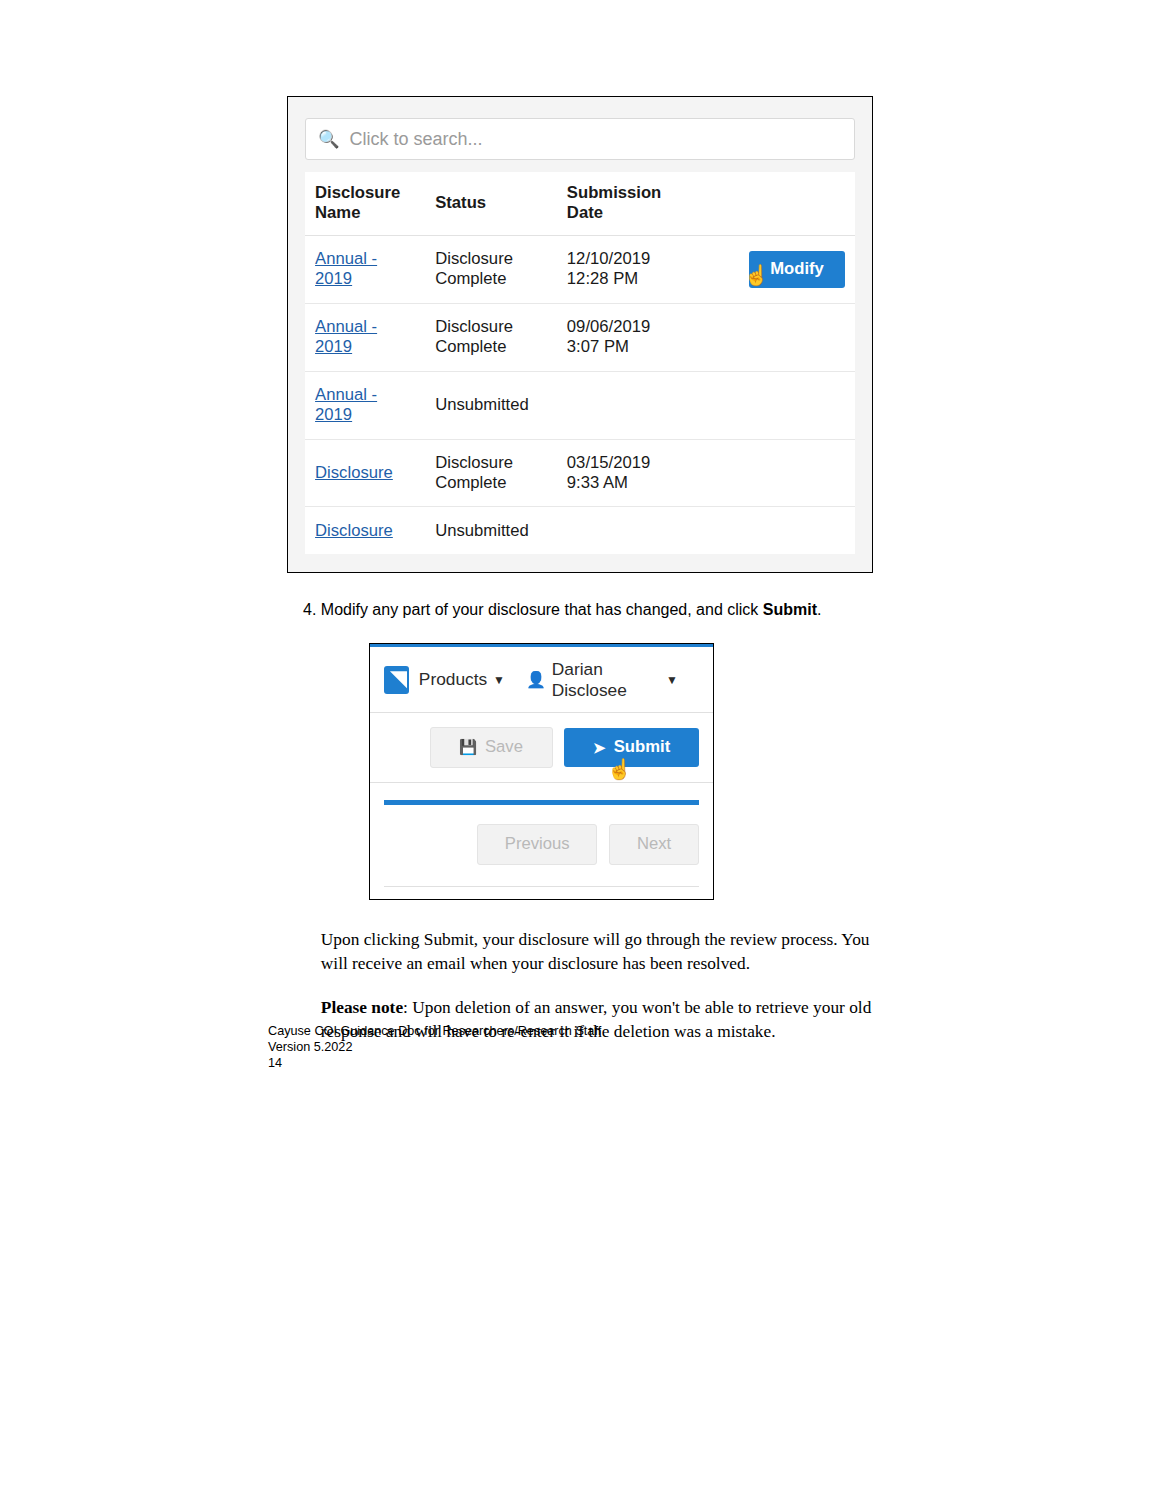🔍Click to search...
| Disclosure Name | Status | Submission Date | |
| --- | --- | --- | --- |
| Annual - 2019 | Disclosure Complete | 12/10/2019 12:28 PM | Modify ☝ |
| Annual - 2019 | Disclosure Complete | 09/06/2019 3:07 PM | |
| Annual - 2019 | Unsubmitted | | |
| Disclosure | Disclosure Complete | 03/15/2019 9:33 AM | |
| Disclosure | Unsubmitted | | |
Modify any part of your disclosure that has changed, and click Submit.
Products ▼
👤Darian Disclosee ▼
💾Save
➤Submit☝
Previous
Next
Upon clicking Submit, your disclosure will go through the review process. You will receive an email when your disclosure has been resolved.
Please note: Upon deletion of an answer, you won't be able to retrieve your old response and will have to re-enter it if the deletion was a mistake.
Cayuse COI Guidance Doc for Researchers/Research Staff
Version 5.2022
14